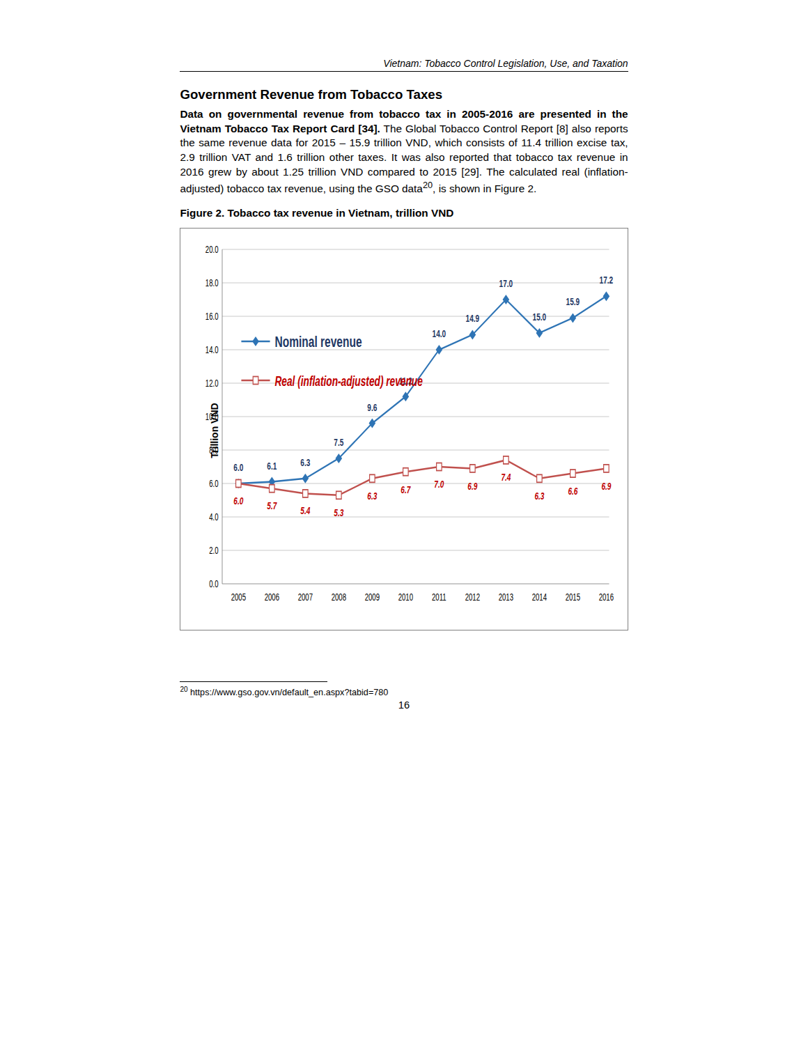Vietnam: Tobacco Control Legislation, Use, and Taxation
Government Revenue from Tobacco Taxes
Data on governmental revenue from tobacco tax in 2005-2016 are presented in the Vietnam Tobacco Tax Report Card [34]. The Global Tobacco Control Report [8] also reports the same revenue data for 2015 – 15.9 trillion VND, which consists of 11.4 trillion excise tax, 2.9 trillion VAT and 1.6 trillion other taxes. It was also reported that tobacco tax revenue in 2016 grew by about 1.25 trillion VND compared to 2015 [29]. The calculated real (inflation-adjusted) tobacco tax revenue, using the GSO data20, is shown in Figure 2.
Figure 2. Tobacco tax revenue in Vietnam, trillion VND
Trillion VND
20.0 18.0 16.0 14.0 12.0 10.0 8.0 6.0 4.0 2.0 0.0 2005 2006 2007 2008 2009 2010 2011 2012 2013 2014 2015 2016 6.0 6.1 6.3 7.5 9.6 11.2 14.0 14.9 17.0 15.0 15.9 17.2 6.0 5.7 5.4 5.3 6.3 6.7 7.0 6.9 7.4 6.3 6.6 6.9 Nominal revenue Real (inflation-adjusted) revenue
20 https://www.gso.gov.vn/default_en.aspx?tabid=780
16